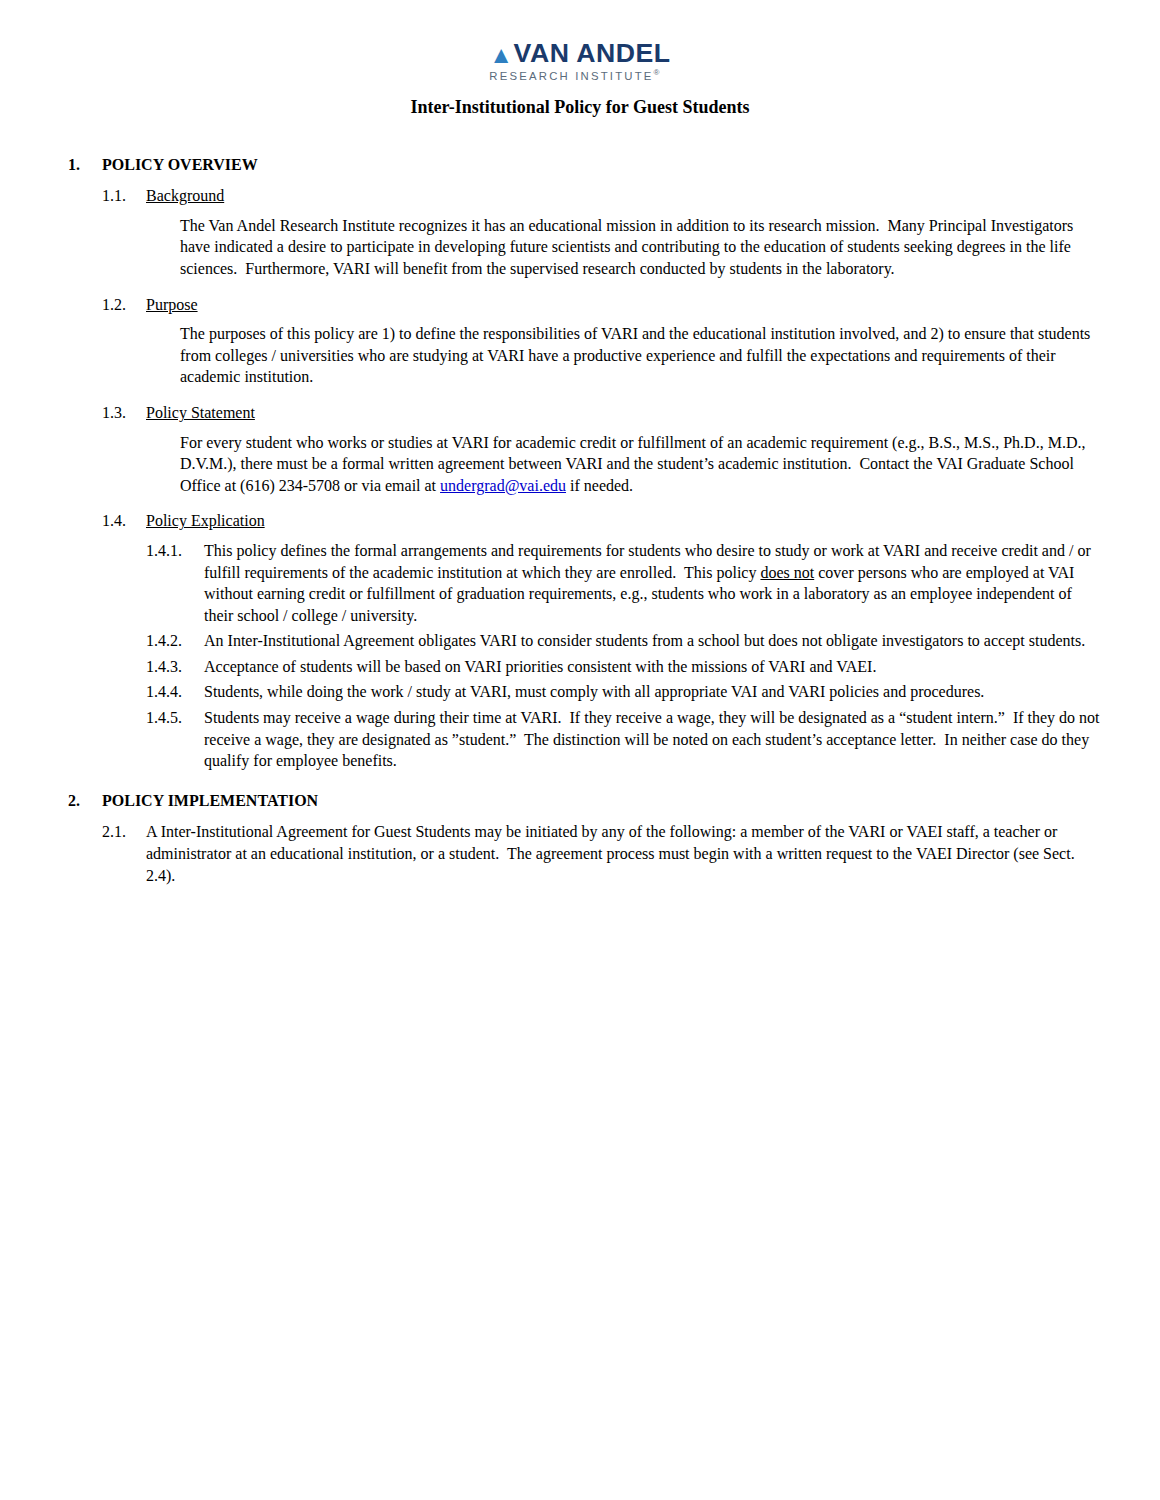▲VAN ANDEL
RESEARCH INSTITUTE®
Inter-Institutional Policy for Guest Students
Policy Overview
Background
The Van Andel Research Institute recognizes it has an educational mission in addition to its research mission. Many Principal Investigators have indicated a desire to participate in developing future scientists and contributing to the education of students seeking degrees in the life sciences. Furthermore, VARI will benefit from the supervised research conducted by students in the laboratory.
Purpose
The purposes of this policy are 1) to define the responsibilities of VARI and the educational institution involved, and 2) to ensure that students from colleges / universities who are studying at VARI have a productive experience and fulfill the expectations and requirements of their academic institution.
Policy Statement
For every student who works or studies at VARI for academic credit or fulfillment of an academic requirement (e.g., B.S., M.S., Ph.D., M.D., D.V.M.), there must be a formal written agreement between VARI and the student’s academic institution. Contact the VAI Graduate School Office at (616) 234-5708 or via email at undergrad@vai.edu if needed.
Policy Explication
This policy defines the formal arrangements and requirements for students who desire to study or work at VARI and receive credit and / or fulfill requirements of the academic institution at which they are enrolled. This policy does not cover persons who are employed at VAI without earning credit or fulfillment of graduation requirements, e.g., students who work in a laboratory as an employee independent of their school / college / university.
An Inter-Institutional Agreement obligates VARI to consider students from a school but does not obligate investigators to accept students.
Acceptance of students will be based on VARI priorities consistent with the missions of VARI and VAEI.
Students, while doing the work / study at VARI, must comply with all appropriate VAI and VARI policies and procedures.
Students may receive a wage during their time at VARI. If they receive a wage, they will be designated as a “student intern.” If they do not receive a wage, they are designated as ”student.” The distinction will be noted on each student’s acceptance letter. In neither case do they qualify for employee benefits.
Policy Implementation
A Inter-Institutional Agreement for Guest Students may be initiated by any of the following: a member of the VARI or VAEI staff, a teacher or administrator at an educational institution, or a student. The agreement process must begin with a written request to the VAEI Director (see Sect. 2.4).